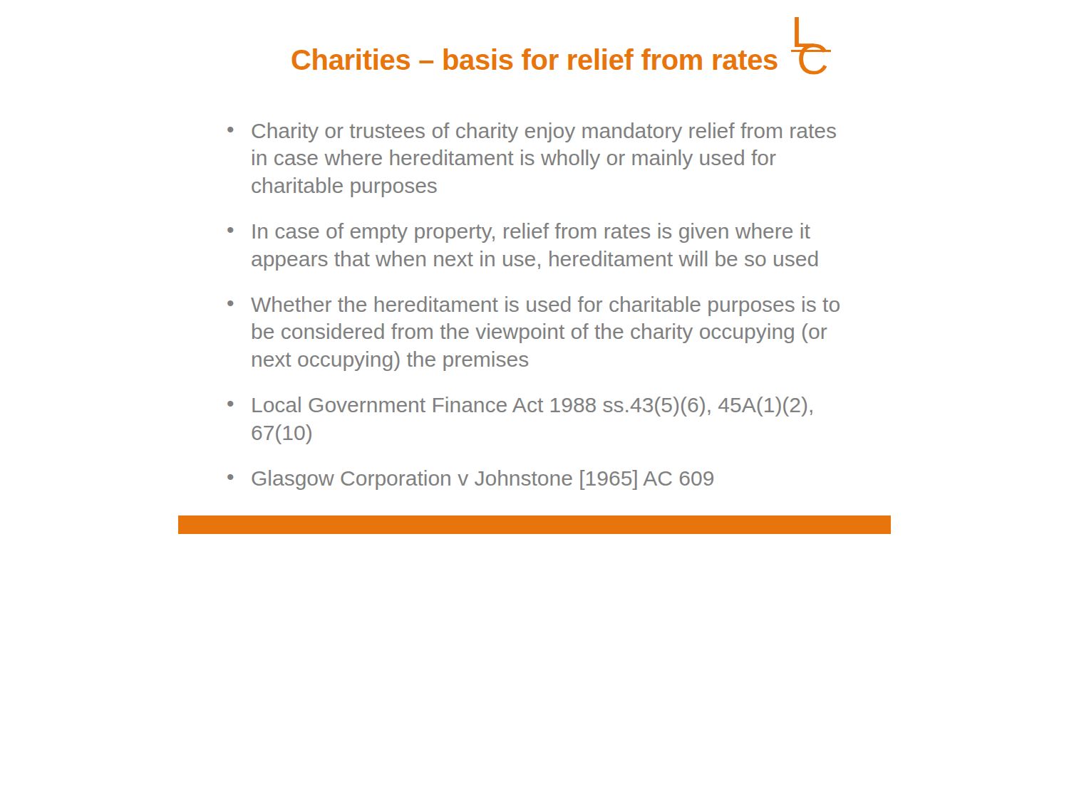L C
Charities – basis for relief from rates
Charity or trustees of charity enjoy mandatory relief from rates in case where hereditament is wholly or mainly used for charitable purposes
In case of empty property, relief from rates is given where it appears that when next in use, hereditament will be so used
Whether the hereditament is used for charitable purposes is to be considered from the viewpoint of the charity occupying (or next occupying) the premises
Local Government Finance Act 1988 ss.43(5)(6), 45A(1)(2), 67(10)
Glasgow Corporation v Johnstone [1965] AC 609